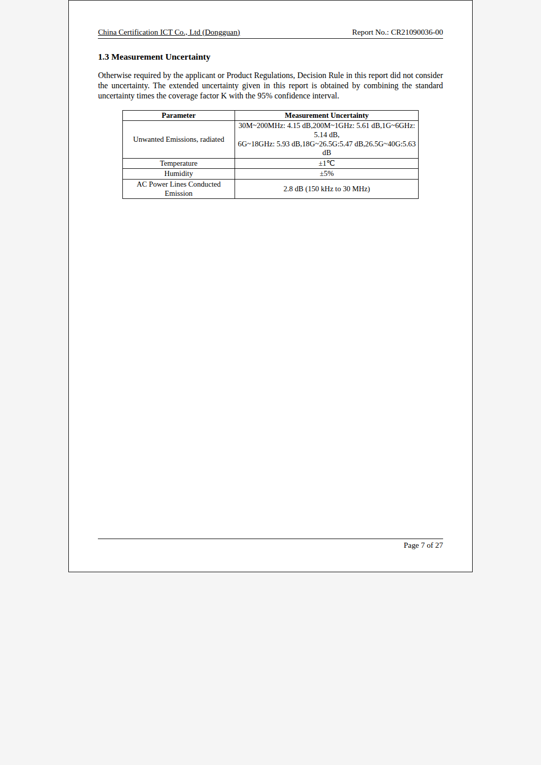China Certification ICT Co., Ltd (Dongguan)
Report No.: CR21090036-00
1.3 Measurement Uncertainty
Otherwise required by the applicant or Product Regulations, Decision Rule in this report did not consider the uncertainty. The extended uncertainty given in this report is obtained by combining the standard uncertainty times the coverage factor K with the 95% confidence interval.
| Parameter | Measurement Uncertainty |
| --- | --- |
| Unwanted Emissions, radiated | 30M~200MHz: 4.15 dB,200M~1GHz: 5.61 dB,1G~6GHz: 5.14 dB, 6G~18GHz: 5.93 dB,18G~26.5G:5.47 dB,26.5G~40G:5.63 dB |
| Temperature | ±1℃ |
| Humidity | ±5% |
| AC Power Lines Conducted Emission | 2.8 dB (150 kHz to 30 MHz) |
Page 7 of 27